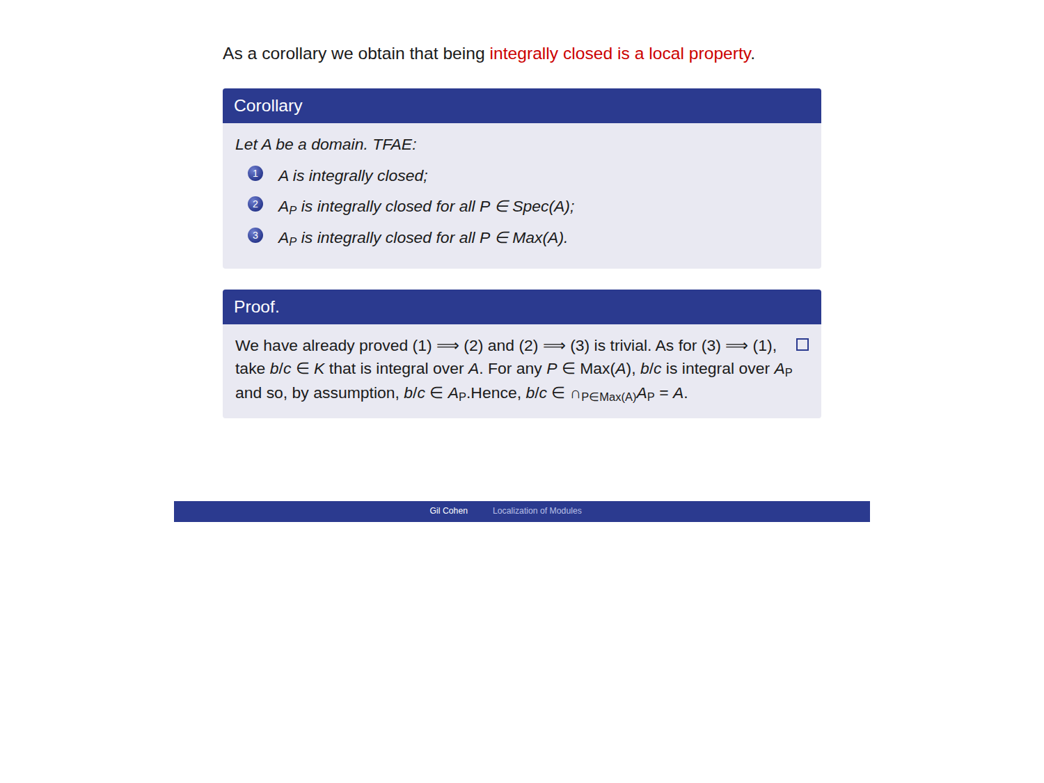As a corollary we obtain that being integrally closed is a local property.
Corollary
Let A be a domain. TFAE:
A is integrally closed;
AP is integrally closed for all P ∈ Spec(A);
AP is integrally closed for all P ∈ Max(A).
Proof.
We have already proved (1) ⟹ (2) and (2) ⟹ (3) is trivial. As for (3) ⟹ (1), take b/c ∈ K that is integral over A. For any P ∈ Max(A), b/c is integral over AP and so, by assumption, b/c ∈ AP.Hence, b/c ∈ ∩P∈Max(A)AP = A.
Gil Cohen
Localization of Modules